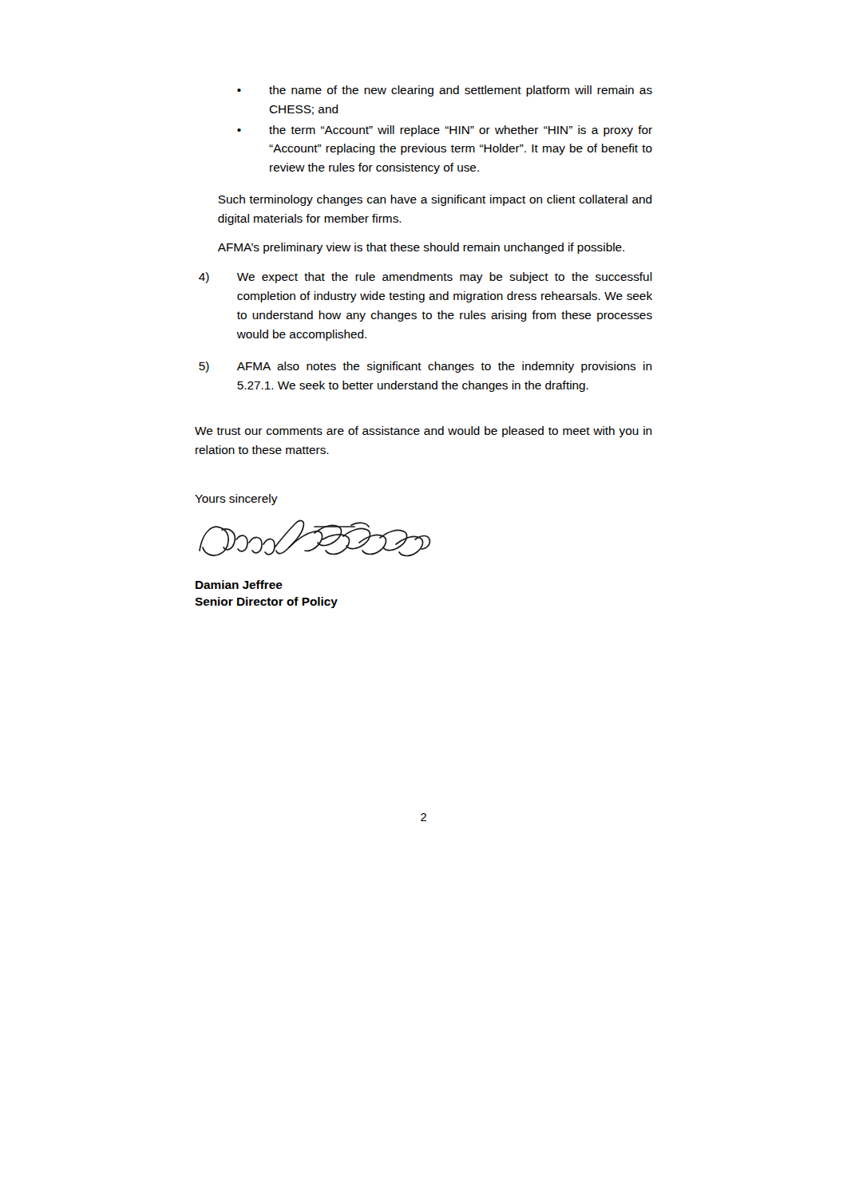the name of the new clearing and settlement platform will remain as CHESS; and
the term “Account” will replace “HIN” or whether “HIN” is a proxy for “Account” replacing the previous term “Holder”. It may be of benefit to review the rules for consistency of use.
Such terminology changes can have a significant impact on client collateral and digital materials for member firms.
AFMA’s preliminary view is that these should remain unchanged if possible.
We expect that the rule amendments may be subject to the successful completion of industry wide testing and migration dress rehearsals. We seek to understand how any changes to the rules arising from these processes would be accomplished.
AFMA also notes the significant changes to the indemnity provisions in 5.27.1. We seek to better understand the changes in the drafting.
We trust our comments are of assistance and would be pleased to meet with you in relation to these matters.
Yours sincerely
Damian Jeffree
Senior Director of Policy
2